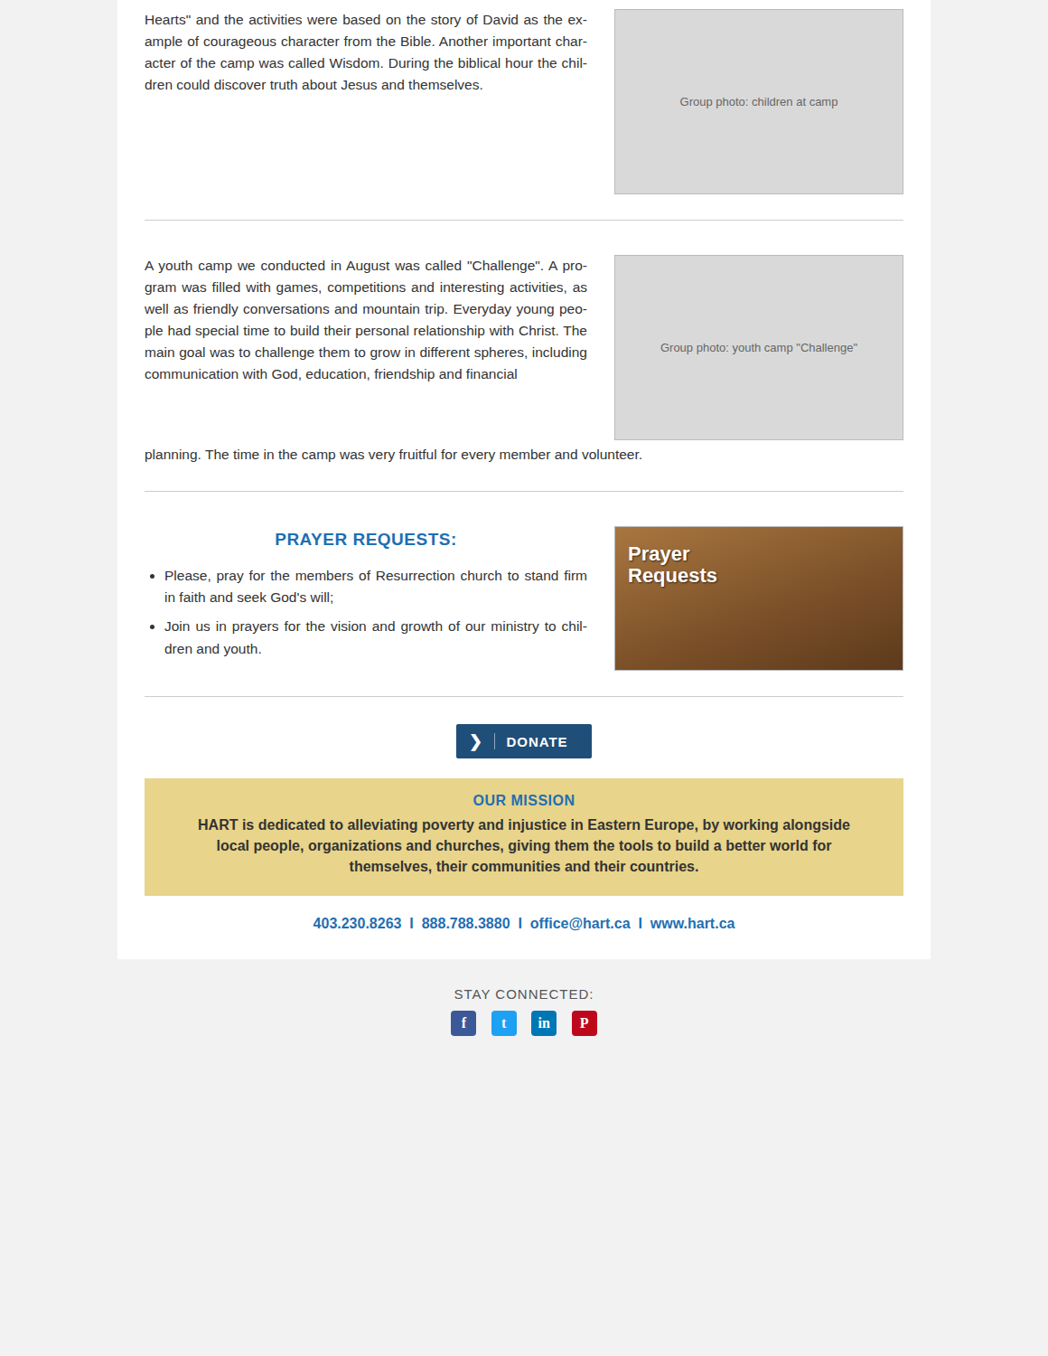Hearts" and the activities were based on the story of David as the example of courageous character from the Bible. Another important character of the camp was called Wisdom. During the biblical hour the children could discover truth about Jesus and themselves.
Group photo: children at camp
A youth camp we conducted in August was called "Challenge". A program was filled with games, competitions and interesting activities, as well as friendly conversations and mountain trip. Everyday young people had special time to build their personal relationship with Christ. The main goal was to challenge them to grow in different spheres, including communication with God, education, friendship and financial
Group photo: youth camp "Challenge"
planning. The time in the camp was very fruitful for every member and volunteer.
PRAYER REQUESTS:
Please, pray for the members of Resurrection church to stand firm in faith and seek God's will;
Join us in prayers for the vision and growth of our ministry to children and youth.
Prayer
Requests
❯DONATE
OUR MISSION
HART is dedicated to alleviating poverty and injustice in Eastern Europe, by working alongside local people, organizations and churches, giving them the tools to build a better world for themselves, their communities and their countries.
403.230.8263 I 888.788.3880 I office@hart.ca I www.hart.ca
STAY CONNECTED:
f t in P